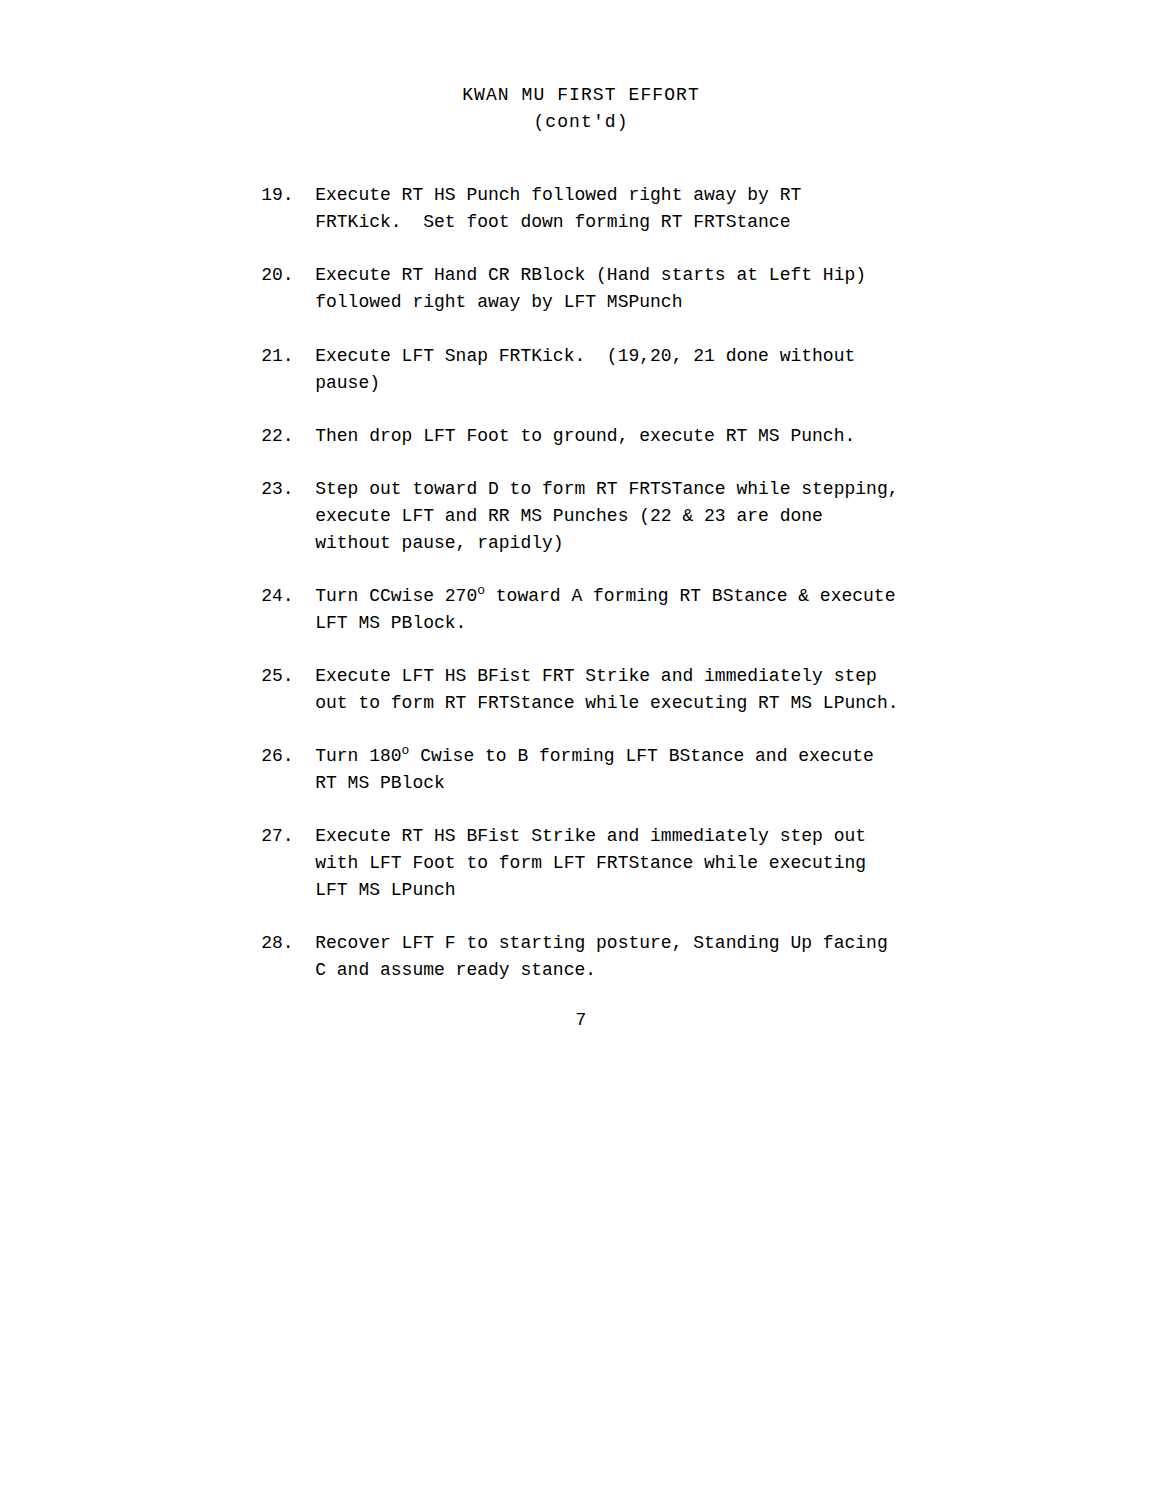KWAN MU FIRST EFFORT (cont'd)
19. Execute RT HS Punch followed right away by RT FRTKick. Set foot down forming RT FRTStance
20. Execute RT Hand CR RBlock (Hand starts at Left Hip) followed right away by LFT MSPunch
21. Execute LFT Snap FRTKick. (19,20, 21 done without pause)
22. Then drop LFT Foot to ground, execute RT MS Punch.
23. Step out toward D to form RT FRTSTance while stepping, execute LFT and RR MS Punches (22 & 23 are done without pause, rapidly)
24. Turn CCwise 270o toward A forming RT BStance & execute LFT MS PBlock.
25. Execute LFT HS BFist FRT Strike and immediately step out to form RT FRTStance while executing RT MS LPunch.
26. Turn 180o Cwise to B forming LFT BStance and execute RT MS PBlock
27. Execute RT HS BFist Strike and immediately step out with LFT Foot to form LFT FRTStance while executing LFT MS LPunch
28. Recover LFT F to starting posture, Standing Up facing C and assume ready stance.
7